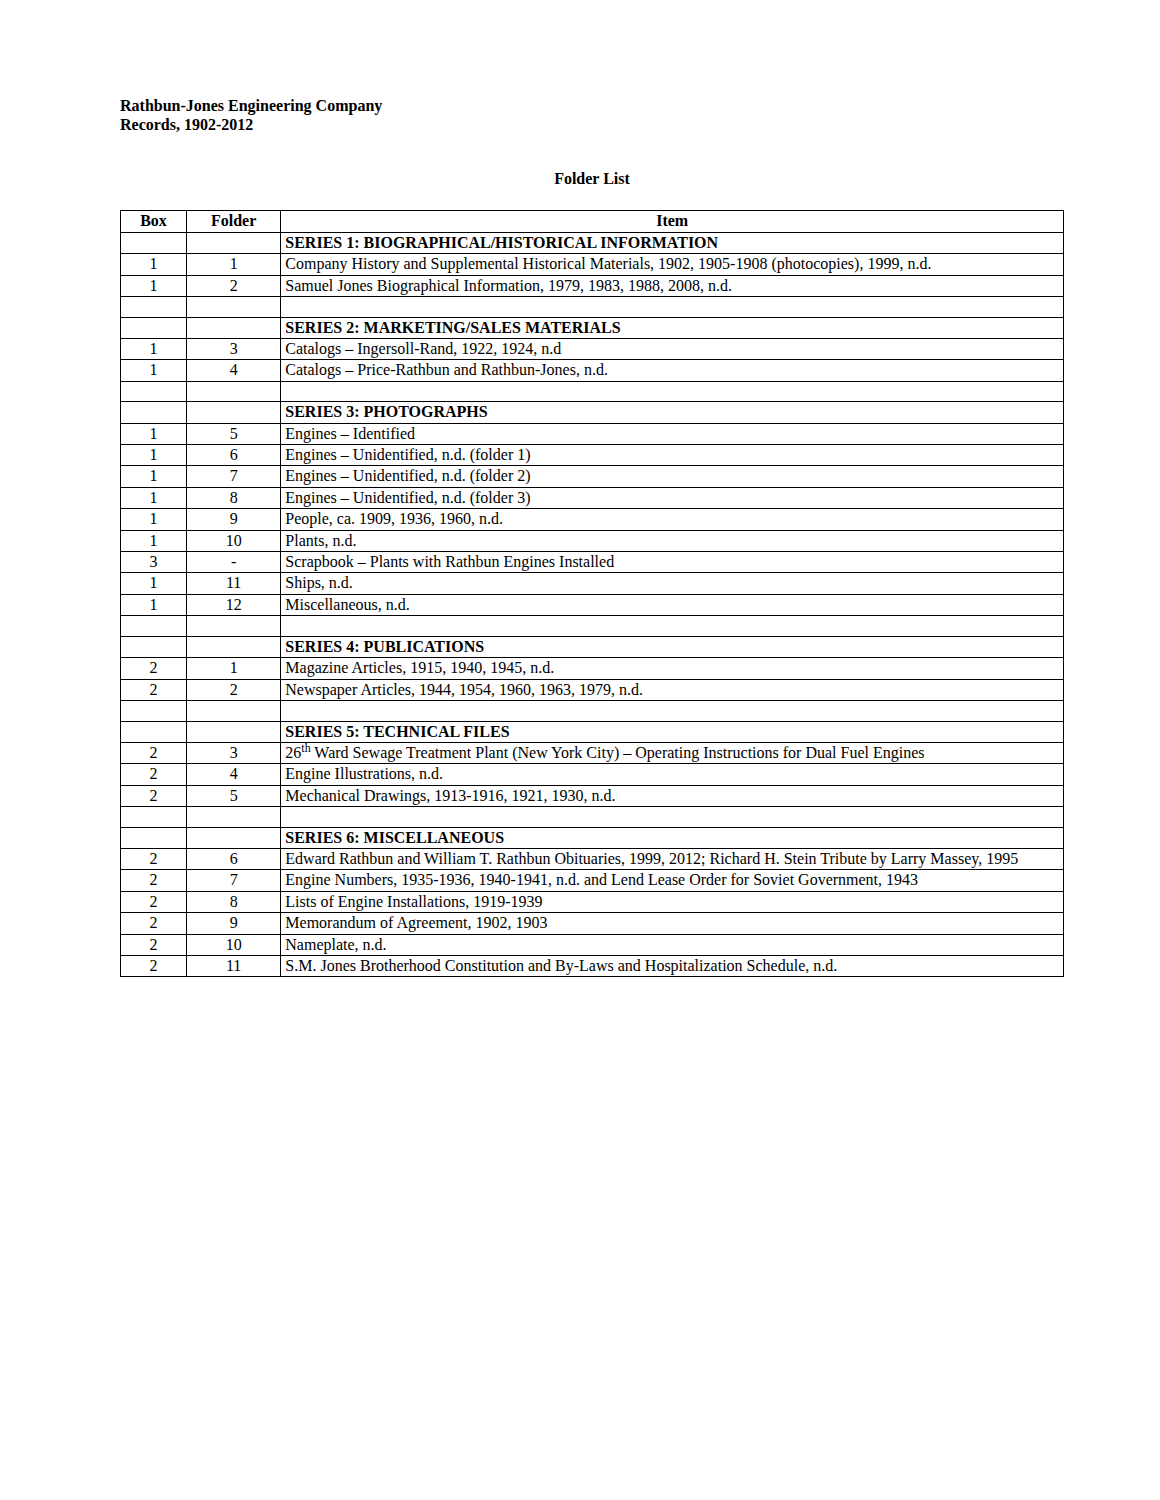Rathbun-Jones Engineering CompanyRecords, 1902-2012
Folder List
| Box | Folder | Item |
| --- | --- | --- |
| | | SERIES 1: BIOGRAPHICAL/HISTORICAL INFORMATION |
| 1 | 1 | Company History and Supplemental Historical Materials, 1902, 1905-1908 (photocopies), 1999, n.d. |
| 1 | 2 | Samuel Jones Biographical Information, 1979, 1983, 1988, 2008, n.d. |
| | | SERIES 2: MARKETING/SALES MATERIALS |
| 1 | 3 | Catalogs – Ingersoll-Rand, 1922, 1924, n.d |
| 1 | 4 | Catalogs – Price-Rathbun and Rathbun-Jones, n.d. |
| | | SERIES 3: PHOTOGRAPHS |
| 1 | 5 | Engines – Identified |
| 1 | 6 | Engines – Unidentified, n.d. (folder 1) |
| 1 | 7 | Engines – Unidentified, n.d. (folder 2) |
| 1 | 8 | Engines – Unidentified, n.d. (folder 3) |
| 1 | 9 | People, ca. 1909, 1936, 1960, n.d. |
| 1 | 10 | Plants, n.d. |
| 3 | - | Scrapbook – Plants with Rathbun Engines Installed |
| 1 | 11 | Ships, n.d. |
| 1 | 12 | Miscellaneous, n.d. |
| | | SERIES 4: PUBLICATIONS |
| 2 | 1 | Magazine Articles, 1915, 1940, 1945, n.d. |
| 2 | 2 | Newspaper Articles, 1944, 1954, 1960, 1963, 1979, n.d. |
| | | SERIES 5: TECHNICAL FILES |
| 2 | 3 | 26 th Ward Sewage Treatment Plant (New York City) – Operating Instructions for Dual Fuel Engines |
| 2 | 4 | Engine Illustrations, n.d. |
| 2 | 5 | Mechanical Drawings, 1913-1916, 1921, 1930, n.d. |
| | | SERIES 6: MISCELLANEOUS |
| 2 | 6 | Edward Rathbun and William T. Rathbun Obituaries, 1999, 2012; Richard H. Stein Tribute by Larry Massey, 1995 |
| 2 | 7 | Engine Numbers, 1935-1936, 1940-1941, n.d. and Lend Lease Order for Soviet Government, 1943 |
| 2 | 8 | Lists of Engine Installations, 1919-1939 |
| 2 | 9 | Memorandum of Agreement, 1902, 1903 |
| 2 | 10 | Nameplate, n.d. |
| 2 | 11 | S.M. Jones Brotherhood Constitution and By-Laws and Hospitalization Schedule, n.d. |